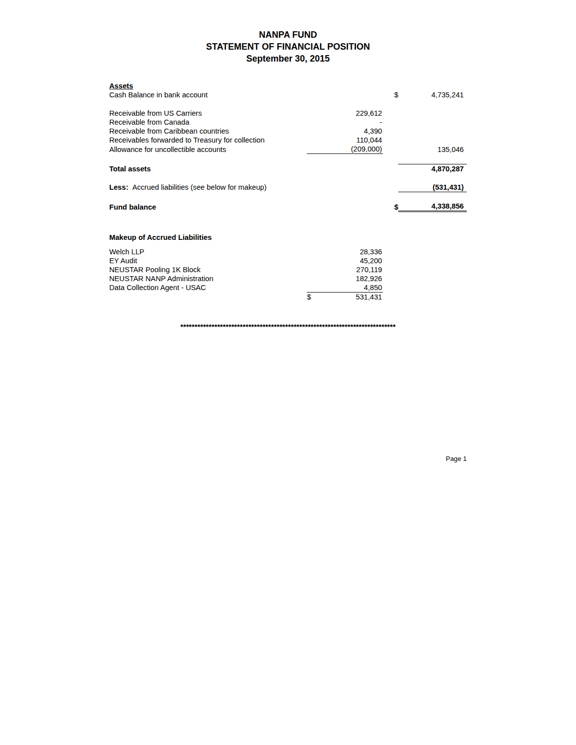NANPA FUND
STATEMENT OF FINANCIAL POSITION
September 30, 2015
| Assets | | | |
| Cash Balance in bank account | | $ | 4,735,241 |
| Receivable from US Carriers | 229,612 | | |
| Receivable from Canada | - | | |
| Receivable from Caribbean countries | 4,390 | | |
| Receivables forwarded to Treasury for collection | 110,044 | | |
| Allowance for uncollectible accounts | (209,000) | | 135,046 |
| Total assets | | | 4,870,287 |
| Less: Accrued liabilities (see below for makeup) | | | (531,431) |
| Fund balance | | $ | 4,338,856 |
Makeup of Accrued Liabilities
| Welch LLP | 28,336 | | |
| EY Audit | 45,200 | | |
| NEUSTAR Pooling 1K Block | 270,119 | | |
| NEUSTAR NANP Administration | 182,926 | | |
| Data Collection Agent - USAC | 4,850 | | |
| | $ 531,431 | | |
****************************************************************************
Page 1